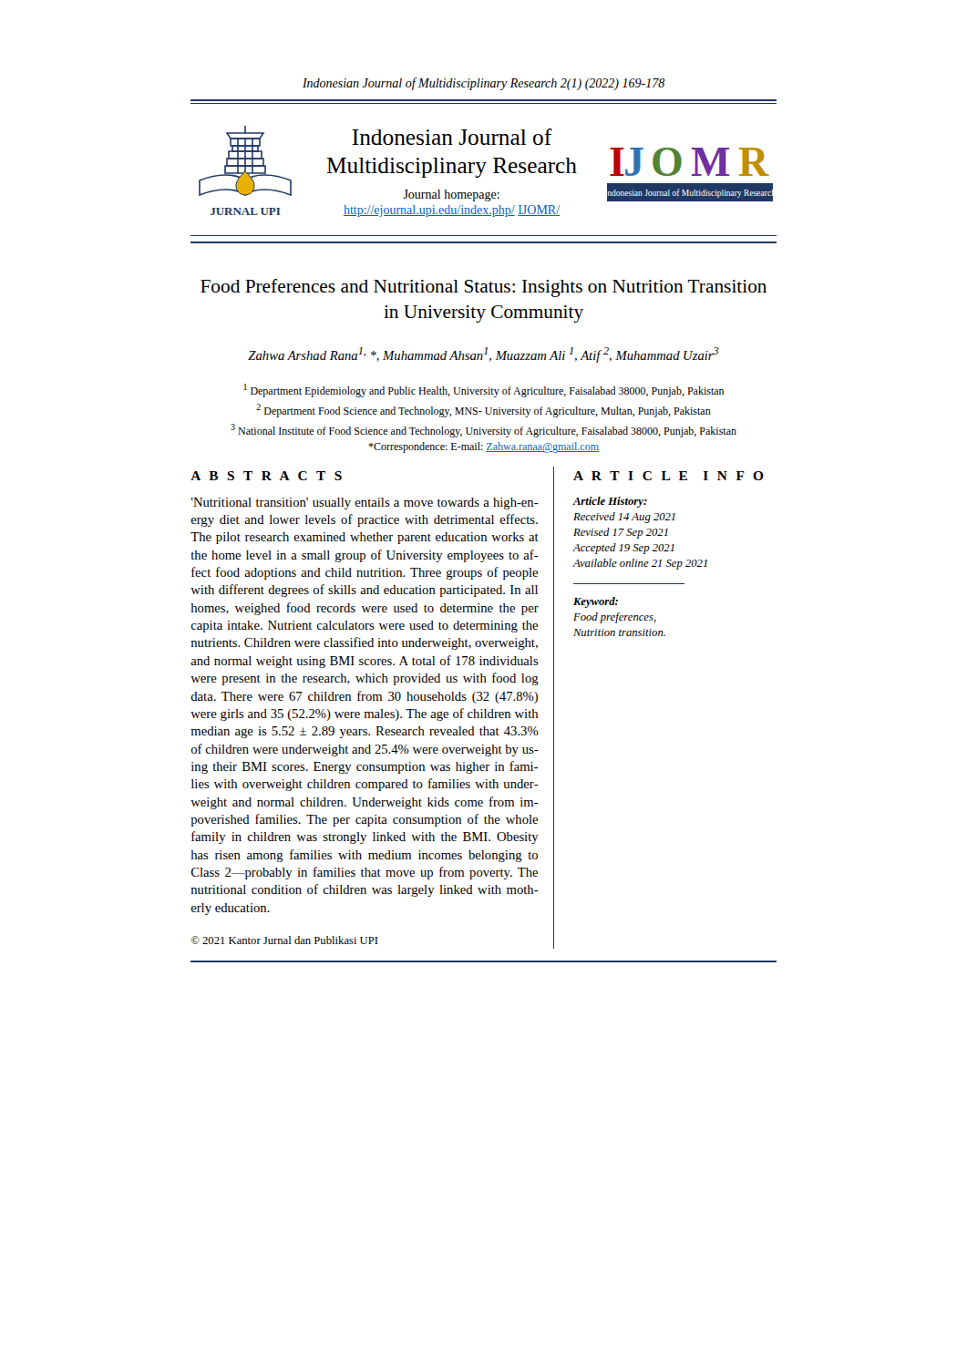Indonesian Journal of Multidisciplinary Research 2(1) (2022) 169-178
JURNAL UPI
Indonesian Journal of
Multidisciplinary Research
Journal homepage: http://ejournal.upi.edu/index.php/ IJOMR/
I J O M R Indonesian Journal of Multidisciplinary Research
Food Preferences and Nutritional Status: Insights on Nutrition Transition in University Community
Zahwa Arshad Rana1, *, Muhammad Ahsan1, Muazzam Ali 1, Atif 2, Muhammad Uzair3
1 Department Epidemiology and Public Health, University of Agriculture, Faisalabad 38000, Punjab, Pakistan
2 Department Food Science and Technology, MNS- University of Agriculture, Multan, Punjab, Pakistan
3 National Institute of Food Science and Technology, University of Agriculture, Faisalabad 38000, Punjab, Pakistan
*Correspondence: E-mail: Zahwa.ranaa@gmail.com
A B S T R A C T S
'Nutritional transition' usually entails a move towards a high-energy diet and lower levels of practice with detrimental effects. The pilot research examined whether parent education works at the home level in a small group of University employees to affect food adoptions and child nutrition. Three groups of people with different degrees of skills and education participated. In all homes, weighed food records were used to determine the per capita intake. Nutrient calculators were used to determining the nutrients. Children were classified into underweight, overweight, and normal weight using BMI scores. A total of 178 individuals were present in the research, which provided us with food log data. There were 67 children from 30 households (32 (47.8%) were girls and 35 (52.2%) were males). The age of children with median age is 5.52 ± 2.89 years. Research revealed that 43.3% of children were underweight and 25.4% were overweight by using their BMI scores. Energy consumption was higher in families with overweight children compared to families with underweight and normal children. Underweight kids come from impoverished families. The per capita consumption of the whole family in children was strongly linked with the BMI. Obesity has risen among families with medium incomes belonging to Class 2—probably in families that move up from poverty. The nutritional condition of children was largely linked with motherly education.
© 2021 Kantor Jurnal dan Publikasi UPI
A R T I C L E I N F O
Article History:
Received 14 Aug 2021
Revised 17 Sep 2021
Accepted 19 Sep 2021
Available online 21 Sep 2021
Keyword:
Food preferences,
Nutrition transition.